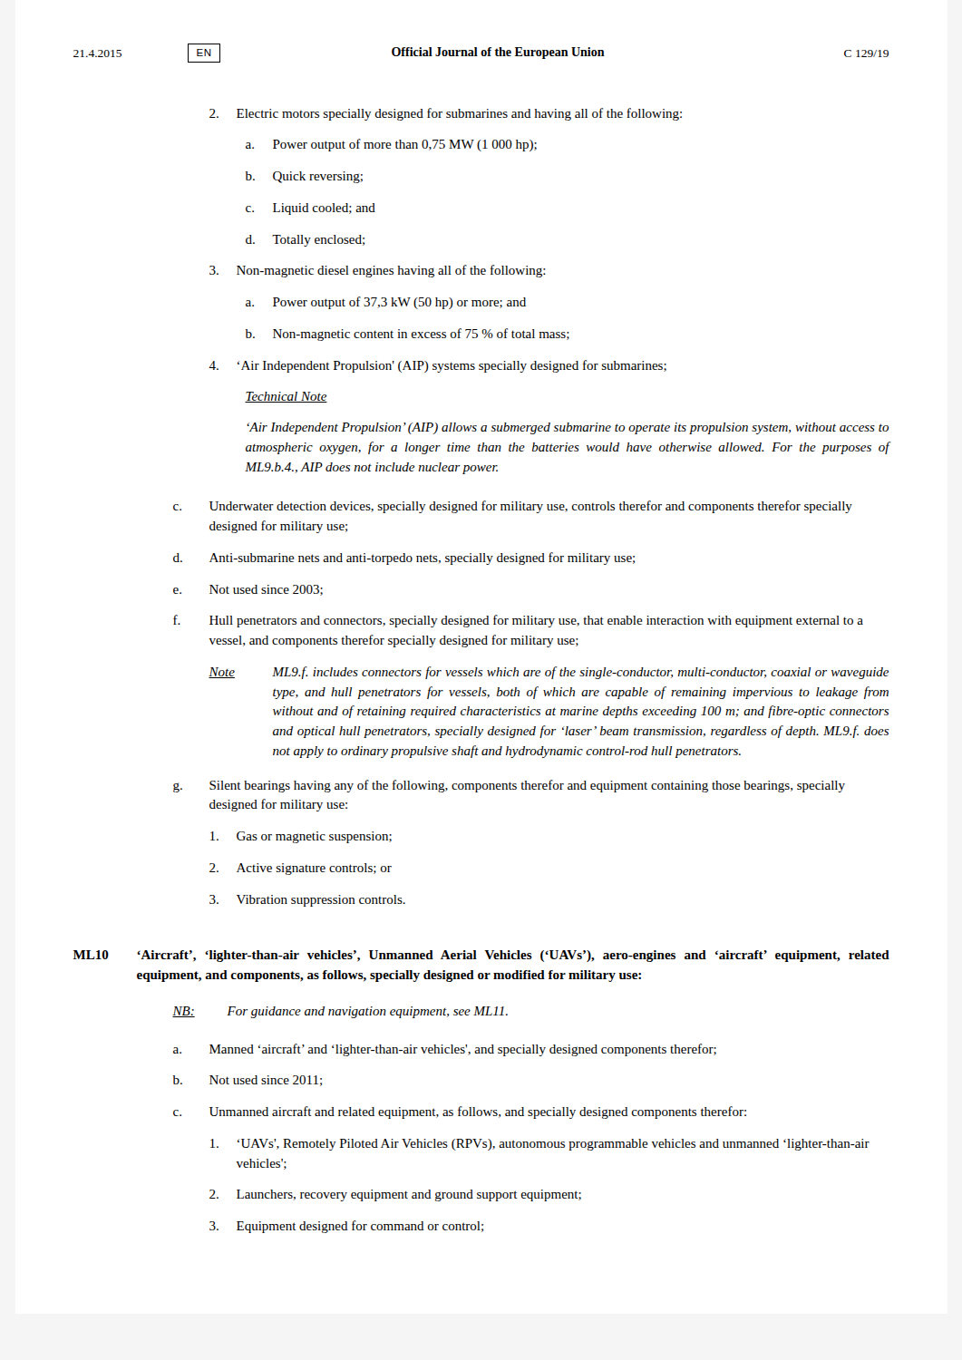21.4.2015
EN
Official Journal of the European Union
C 129/19
2.
Electric motors specially designed for submarines and having all of the following:
a.
Power output of more than 0,75 MW (1 000 hp);
b.
Quick reversing;
c.
Liquid cooled; and
d.
Totally enclosed;
3.
Non-magnetic diesel engines having all of the following:
a.
Power output of 37,3 kW (50 hp) or more; and
b.
Non-magnetic content in excess of 75 % of total mass;
4.
‘Air Independent Propulsion' (AIP) systems specially designed for submarines;
Technical Note
‘Air Independent Propulsion’ (AIP) allows a submerged submarine to operate its propulsion system, without access to atmospheric oxygen, for a longer time than the batteries would have otherwise allowed. For the purposes of ML9.b.4., AIP does not include nuclear power.
c.
Underwater detection devices, specially designed for military use, controls therefor and components therefor specially designed for military use;
d.
Anti-submarine nets and anti-torpedo nets, specially designed for military use;
e.
Not used since 2003;
f.
Hull penetrators and connectors, specially designed for military use, that enable interaction with equipment external to a vessel, and components therefor specially designed for military use;
Note
ML9.f. includes connectors for vessels which are of the single-conductor, multi-conductor, coaxial or waveguide type, and hull penetrators for vessels, both of which are capable of remaining impervious to leakage from without and of retaining required characteristics at marine depths exceeding 100 m; and fibre-optic connectors and optical hull penetrators, specially designed for ‘laser’ beam transmission, regardless of depth. ML9.f. does not apply to ordinary propulsive shaft and hydrodynamic control-rod hull penetrators.
g.
Silent bearings having any of the following, components therefor and equipment containing those bearings, specially designed for military use:
1.
Gas or magnetic suspension;
2.
Active signature controls; or
3.
Vibration suppression controls.
ML10
‘Aircraft’, ‘lighter-than-air vehicles’, Unmanned Aerial Vehicles (‘UAVs’), aero-engines and ‘aircraft’ equipment, related equipment, and components, as follows, specially designed or modified for military use:
NB:
For guidance and navigation equipment, see ML11.
a.
Manned ‘aircraft’ and ‘lighter-than-air vehicles', and specially designed components therefor;
b.
Not used since 2011;
c.
Unmanned aircraft and related equipment, as follows, and specially designed components therefor:
1.
‘UAVs', Remotely Piloted Air Vehicles (RPVs), autonomous programmable vehicles and unmanned ‘lighter-than-air vehicles';
2.
Launchers, recovery equipment and ground support equipment;
3.
Equipment designed for command or control;